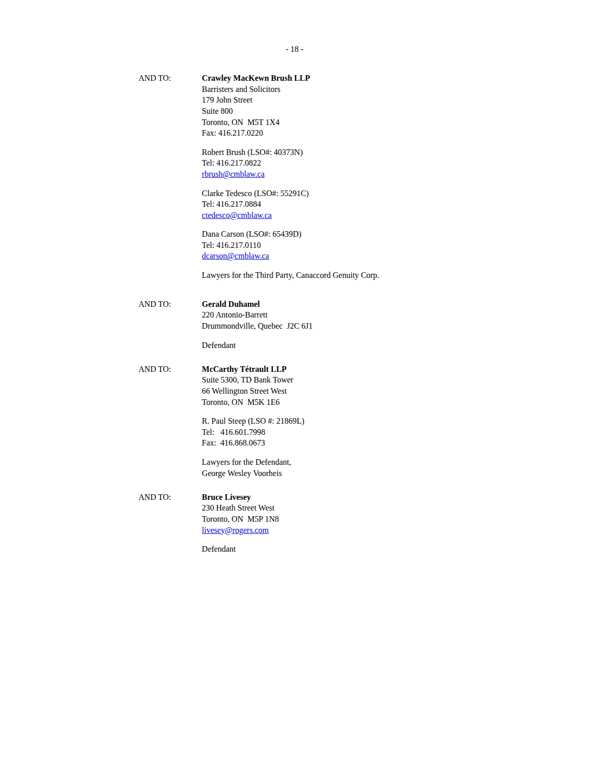- 18 -
AND TO:
Crawley MacKewn Brush LLP
Barristers and Solicitors
179 John Street
Suite 800
Toronto, ON M5T 1X4
Fax: 416.217.0220
Robert Brush (LSO#: 40373N)
Tel: 416.217.0822
rbrush@cmblaw.ca
Clarke Tedesco (LSO#: 55291C)
Tel: 416.217.0884
ctedesco@cmblaw.ca
Dana Carson (LSO#: 65439D)
Tel: 416.217.0110
dcarson@cmblaw.ca
Lawyers for the Third Party, Canaccord Genuity Corp.
AND TO:
Gerald Duhamel
220 Antonio-Barrett
Drummondville, Quebec J2C 6J1
Defendant
AND TO:
McCarthy Tétrault LLP
Suite 5300, TD Bank Tower
66 Wellington Street West
Toronto, ON M5K 1E6
R. Paul Steep (LSO #: 21869L)
Tel: 416.601.7998
Fax: 416.868.0673
Lawyers for the Defendant,
George Wesley Voorheis
AND TO:
Bruce Livesey
230 Heath Street West
Toronto, ON M5P 1N8
livesey@rogers.com
Defendant